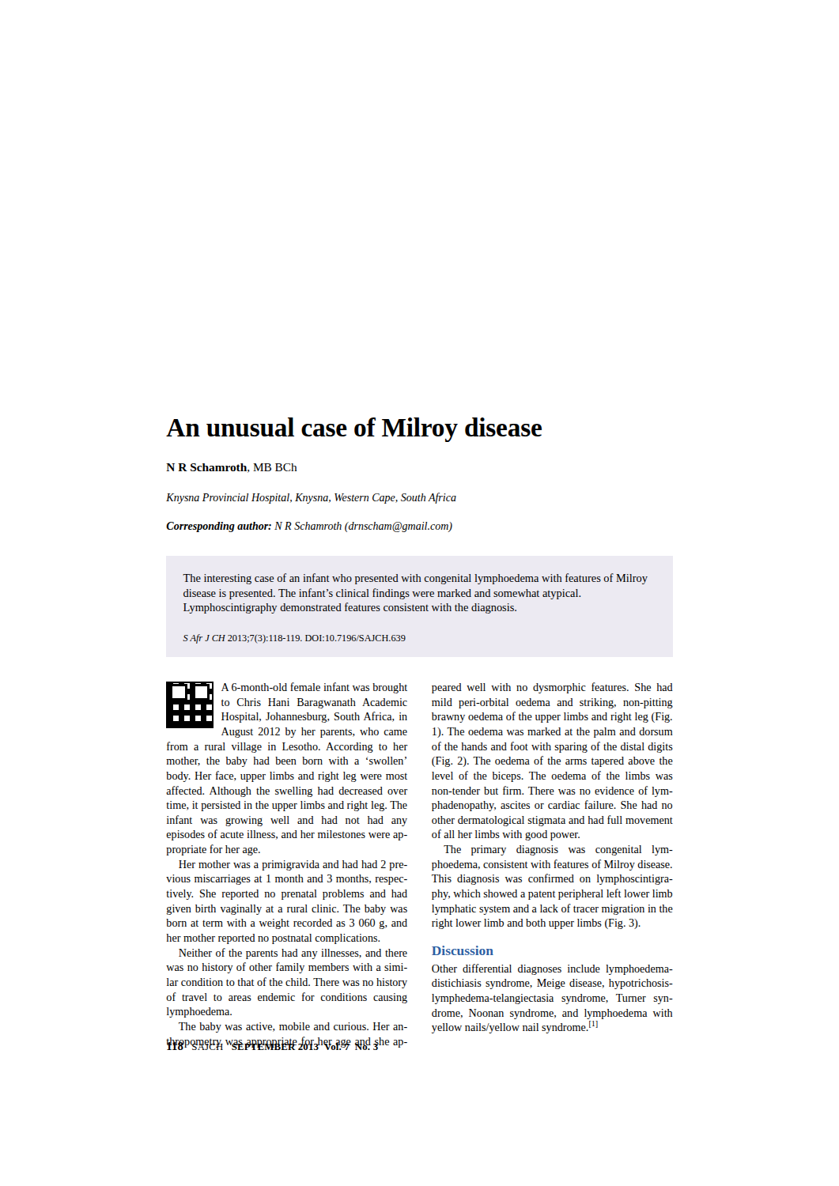An unusual case of Milroy disease
N R Schamroth, MB BCh
Knysna Provincial Hospital, Knysna, Western Cape, South Africa
Corresponding author: N R Schamroth (drnscham@gmail.com)
The interesting case of an infant who presented with congenital lymphoedema with features of Milroy disease is presented. The infant’s clinical findings were marked and somewhat atypical. Lymphoscintigraphy demonstrated features consistent with the diagnosis.
S Afr J CH 2013;7(3):118-119. DOI:10.7196/SAJCH.639
A 6-month-old female infant was brought to Chris Hani Baragwanath Academic Hospital, Johannesburg, South Africa, in August 2012 by her parents, who came from a rural village in Lesotho. According to her mother, the baby had been born with a ‘swollen’ body. Her face, upper limbs and right leg were most affected. Although the swelling had decreased over time, it persisted in the upper limbs and right leg. The infant was growing well and had not had any episodes of acute illness, and her milestones were appropriate for her age.
Her mother was a primigravida and had had 2 previous miscarriages at 1 month and 3 months, respectively. She reported no prenatal problems and had given birth vaginally at a rural clinic. The baby was born at term with a weight recorded as 3 060 g, and her mother reported no postnatal complications.
Neither of the parents had any illnesses, and there was no history of other family members with a similar condition to that of the child. There was no history of travel to areas endemic for conditions causing lymphoedema.
The baby was active, mobile and curious. Her anthropometry was appropriate for her age and she appeared well with no dysmorphic features. She had mild peri-orbital oedema and striking, non-pitting brawny oedema of the upper limbs and right leg (Fig. 1). The oedema was marked at the palm and dorsum of the hands and foot with sparing of the distal digits (Fig. 2). The oedema of the arms tapered above the level of the biceps. The oedema of the limbs was non-tender but firm. There was no evidence of lymphadenopathy, ascites or cardiac failure. She had no other dermatological stigmata and had full movement of all her limbs with good power.
The primary diagnosis was congenital lymphoedema, consistent with features of Milroy disease. This diagnosis was confirmed on lymphoscintigraphy, which showed a patent peripheral left lower limb lymphatic system and a lack of tracer migration in the right lower limb and both upper limbs (Fig. 3).
Discussion
Other differential diagnoses include lymphoedema-distichiasis syndrome, Meige disease, hypotrichosis-lymphedema-telangiectasia syndrome, Turner syndrome, Noonan syndrome, and lymphoedema with yellow nails/yellow nail syndrome.[1]
118 SAJCH SEPTEMBER 2013 Vol. 7 No. 3